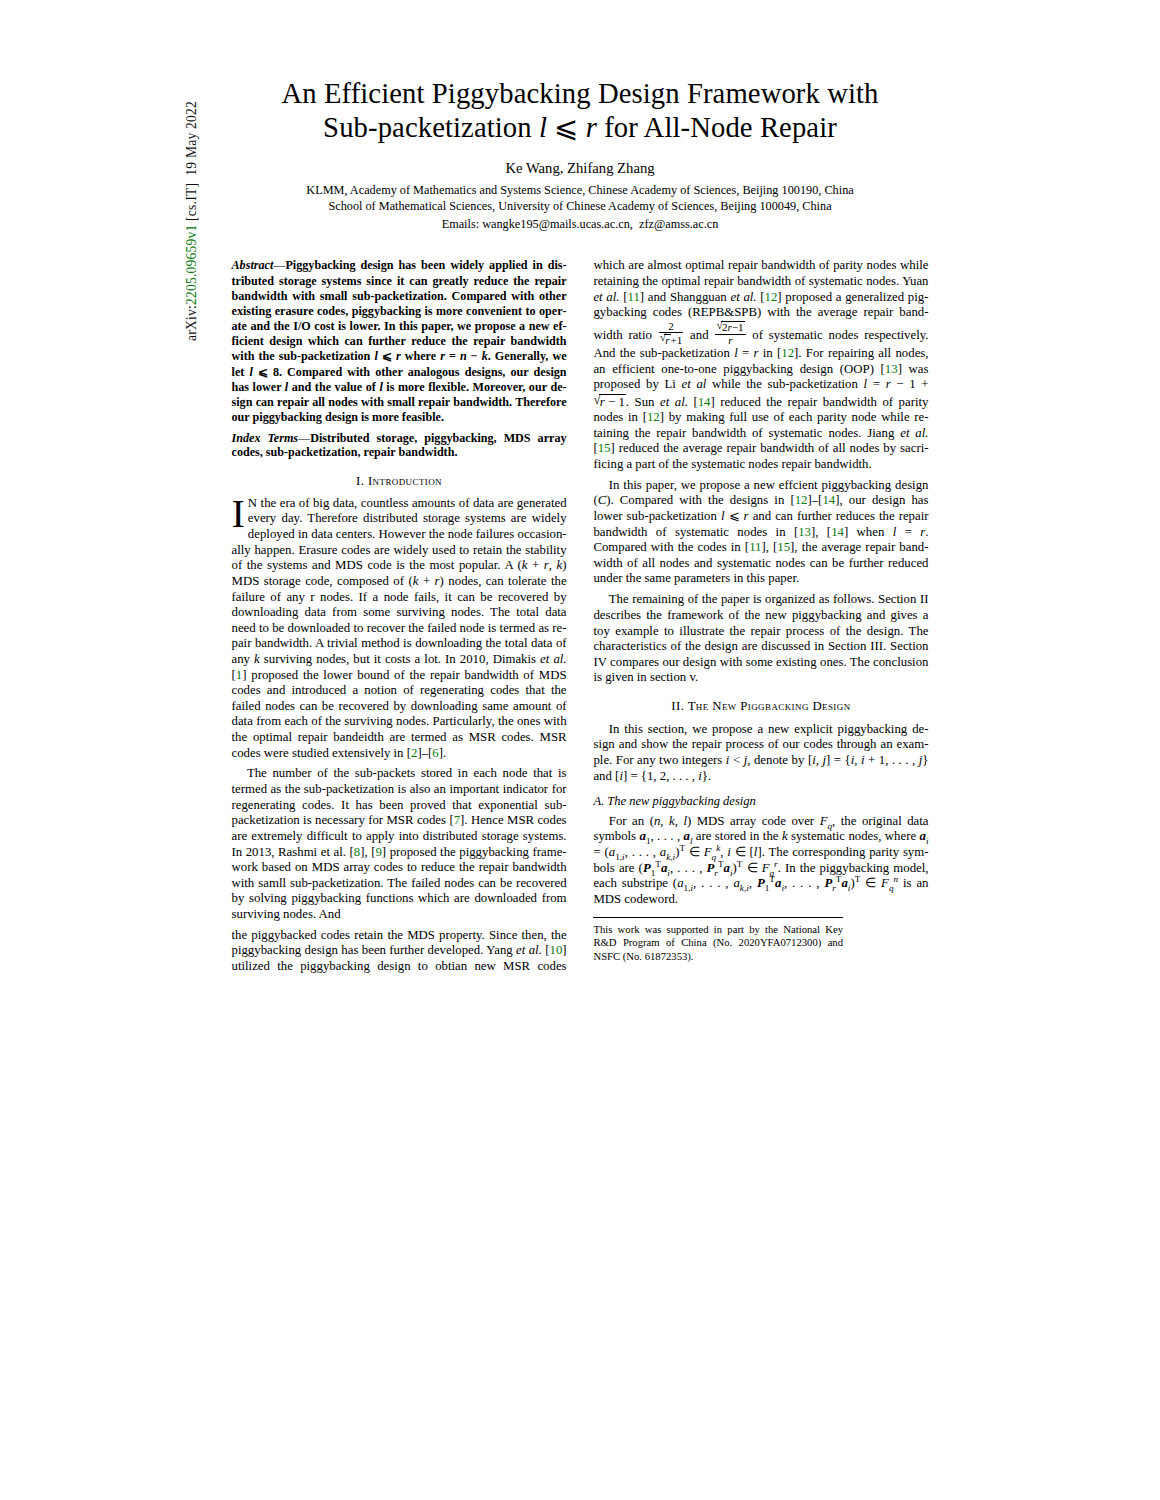arXiv:2205.09659v1 [cs.IT] 19 May 2022
An Efficient Piggybacking Design Framework with
Sub-packetization l ⩽ r for All-Node Repair
Ke Wang, Zhifang Zhang
KLMM, Academy of Mathematics and Systems Science, Chinese Academy of Sciences, Beijing 100190, China
School of Mathematical Sciences, University of Chinese Academy of Sciences, Beijing 100049, China
Emails: wangke195@mails.ucas.ac.cn, zfz@amss.ac.cn
Abstract—Piggybacking design has been widely applied in distributed storage systems since it can greatly reduce the repair bandwidth with small sub-packetization. Compared with other existing erasure codes, piggybacking is more convenient to operate and the I/O cost is lower. In this paper, we propose a new efficient design which can further reduce the repair bandwidth with the sub-packetization l ⩽ r where r = n − k. Generally, we let l ⩽ 8. Compared with other analogous designs, our design has lower l and the value of l is more flexible. Moreover, our design can repair all nodes with small repair bandwidth. Therefore our piggybacking design is more feasible.
Index Terms—Distributed storage, piggybacking, MDS array codes, sub-packetization, repair bandwidth.
I. Introduction
IN the era of big data, countless amounts of data are generated every day. Therefore distributed storage systems are widely deployed in data centers. However the node failures occasionally happen. Erasure codes are widely used to retain the stability of the systems and MDS code is the most popular. A (k + r, k) MDS storage code, composed of (k + r) nodes, can tolerate the failure of any r nodes. If a node fails, it can be recovered by downloading data from some surviving nodes. The total data need to be downloaded to recover the failed node is termed as repair bandwidth. A trivial method is downloading the total data of any k surviving nodes, but it costs a lot. In 2010, Dimakis et al. [1] proposed the lower bound of the repair bandwidth of MDS codes and introduced a notion of regenerating codes that the failed nodes can be recovered by downloading same amount of data from each of the surviving nodes. Particularly, the ones with the optimal repair bandeidth are termed as MSR codes. MSR codes were studied extensively in [2]–[6].
The number of the sub-packets stored in each node that is termed as the sub-packetization is also an important indicator for regenerating codes. It has been proved that exponential sub-packetization is necessary for MSR codes [7]. Hence MSR codes are extremely difficult to apply into distributed storage systems. In 2013, Rashmi et al. [8], [9] proposed the piggybacking framework based on MDS array codes to reduce the repair bandwidth with samll sub-packetization. The failed nodes can be recovered by solving piggybacking functions which are downloaded from surviving nodes. And
the piggybacked codes retain the MDS property. Since then, the piggybacking design has been further developed. Yang et al. [10] utilized the piggybacking design to obtian new MSR codes which are almost optimal repair bandwidth of parity nodes while retaining the optimal repair bandwidth of systematic nodes. Yuan et al. [11] and Shangguan et al. [12] proposed a generalized piggybacking codes (REPB&SPB) with the average repair bandwidth ratio 2 r+1 and 2r−1 r of systematic nodes respectively. And the sub-packetization l = r in [12]. For repairing all nodes, an efficient one-to-one piggybacking design (OOP) [13] was proposed by Li et al while the sub-packetization l = r − 1 + r − 1. Sun et al. [14] reduced the repair bandwidth of parity nodes in [12] by making full use of each parity node while retaining the repair bandwidth of systematic nodes. Jiang et al. [15] reduced the average repair bandwidth of all nodes by sacrificing a part of the systematic nodes repair bandwidth.
In this paper, we propose a new effcient piggybacking design (C). Compared with the designs in [12]–[14], our design has lower sub-packetization l ⩽ r and can further reduces the repair bandwidth of systematic nodes in [13], [14] when l = r. Compared with the codes in [11], [15], the average repair bandwidth of all nodes and systematic nodes can be further reduced under the same parameters in this paper.
The remaining of the paper is organized as follows. Section II describes the framework of the new piggybacking and gives a toy example to illustrate the repair process of the design. The characteristics of the design are discussed in Section III. Section IV compares our design with some existing ones. The conclusion is given in section v.
II. The New Piggbacking Design
In this section, we propose a new explicit piggybacking design and show the repair process of our codes through an example. For any two integers i < j, denote by [i, j] = {i, i + 1, . . . , j} and [i] = {1, 2, . . . , i}.
A. The new piggybacking design
For an (n, k, l) MDS array code over Fq, the original data symbols a1, . . . , al are stored in the k systematic nodes, where ai = (a1,i, . . . , ak,i)T ∈ Fqk, i ∈ [l]. The corresponding parity symbols are (P1Tai, . . . , PrTai)T ∈ Fqr. In the piggybacking model, each substripe (a1,i, . . . , ak,i, P1Tai, . . . , PrTai)T ∈ Fqn is an MDS codeword.
This work was supported in part by the National Key R&D Program of China (No. 2020YFA0712300) and NSFC (No. 61872353).